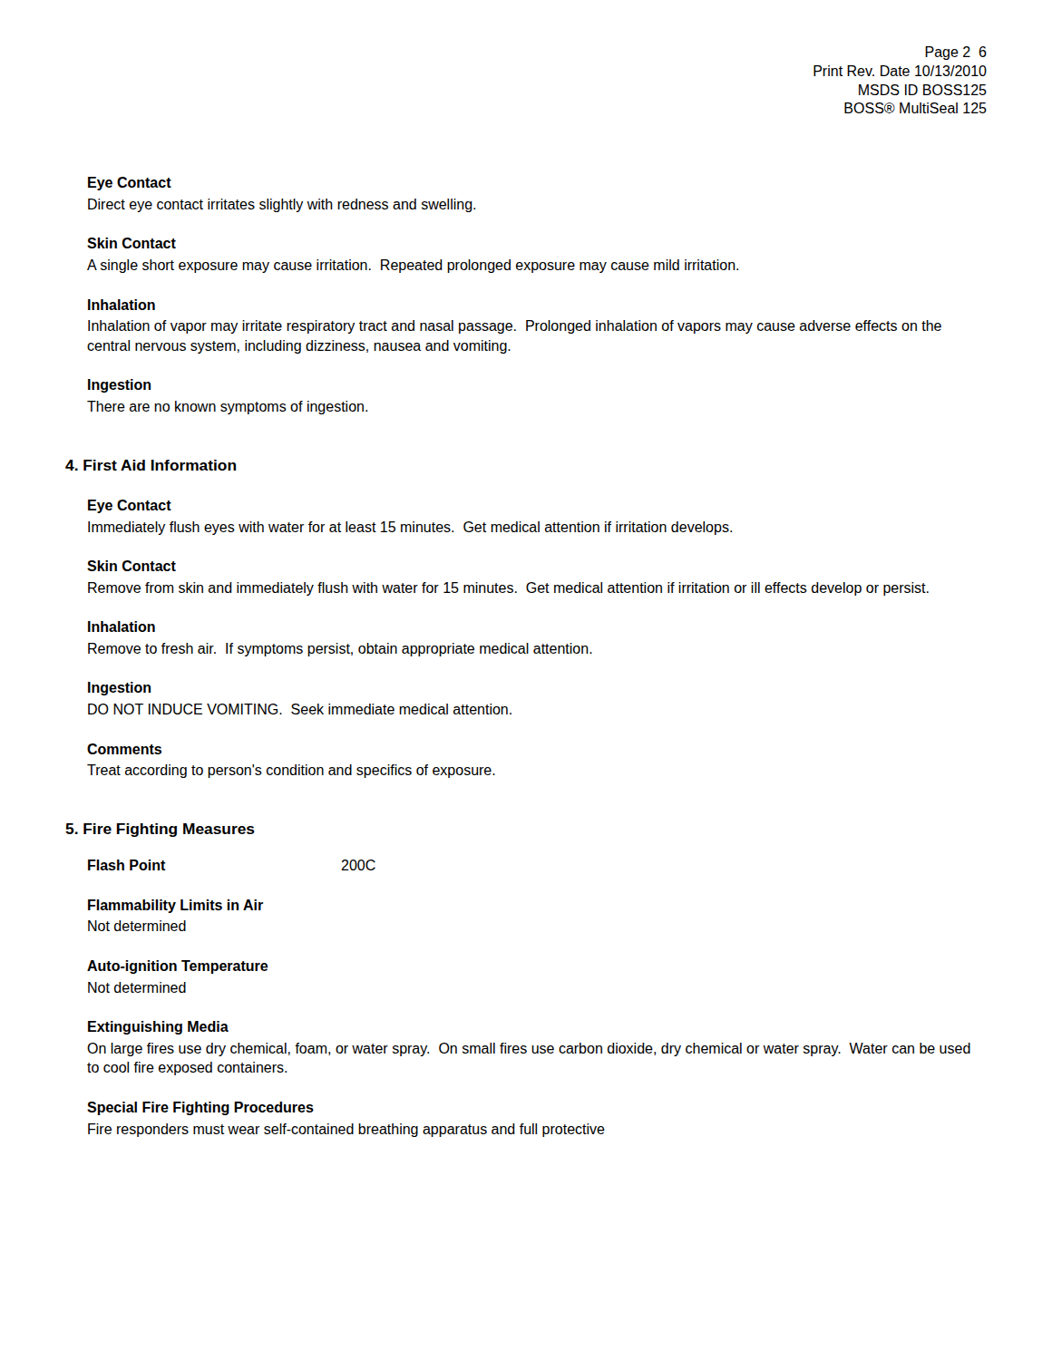Page 2 6
Print Rev. Date 10/13/2010
MSDS ID BOSS125
BOSS® MultiSeal 125
Eye Contact
Direct eye contact irritates slightly with redness and swelling.
Skin Contact
A single short exposure may cause irritation. Repeated prolonged exposure may cause mild irritation.
Inhalation
Inhalation of vapor may irritate respiratory tract and nasal passage. Prolonged inhalation of vapors may cause adverse effects on the central nervous system, including dizziness, nausea and vomiting.
Ingestion
There are no known symptoms of ingestion.
4. First Aid Information
Eye Contact
Immediately flush eyes with water for at least 15 minutes. Get medical attention if irritation develops.
Skin Contact
Remove from skin and immediately flush with water for 15 minutes. Get medical attention if irritation or ill effects develop or persist.
Inhalation
Remove to fresh air. If symptoms persist, obtain appropriate medical attention.
Ingestion
DO NOT INDUCE VOMITING. Seek immediate medical attention.
Comments
Treat according to person's condition and specifics of exposure.
5. Fire Fighting Measures
Flash Point 200C
Flammability Limits in Air
Not determined
Auto-ignition Temperature
Not determined
Extinguishing Media
On large fires use dry chemical, foam, or water spray. On small fires use carbon dioxide, dry chemical or water spray. Water can be used to cool fire exposed containers.
Special Fire Fighting Procedures
Fire responders must wear self-contained breathing apparatus and full protective